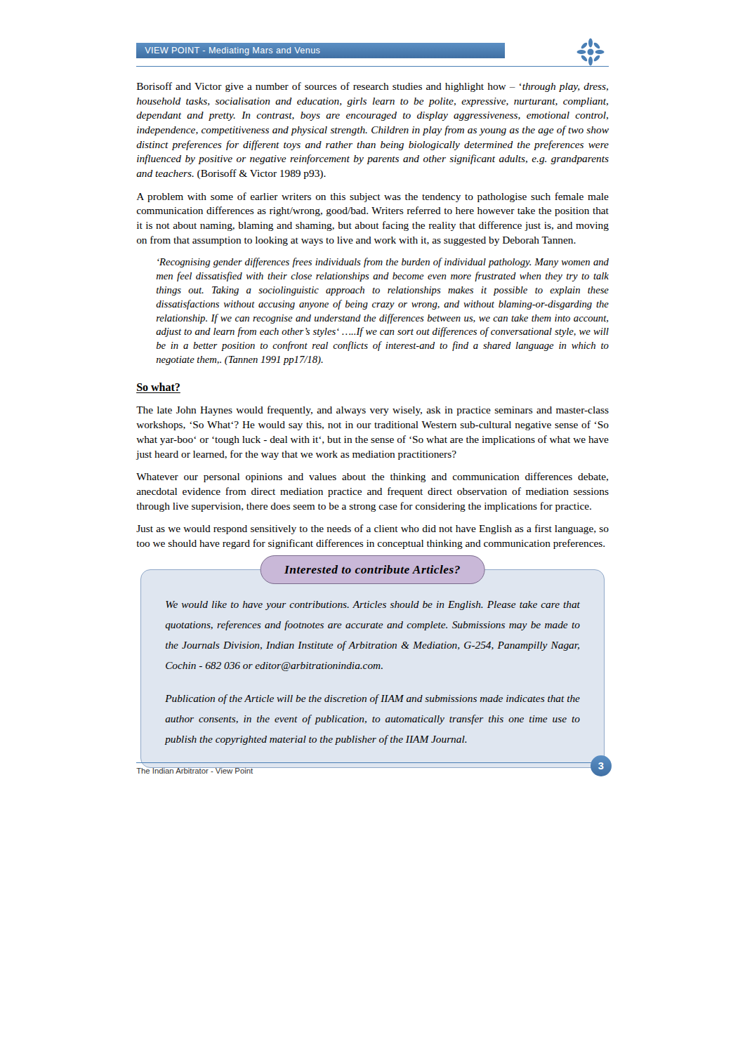VIEW POINT - Mediating Mars and Venus
Borisoff and Victor give a number of sources of research studies and highlight how – ‘through play, dress, household tasks, socialisation and education, girls learn to be polite, expressive, nurturant, compliant, dependant and pretty. In contrast, boys are encouraged to display aggressiveness, emotional control, independence, competitiveness and physical strength. Children in play from as young as the age of two show distinct preferences for different toys and rather than being biologically determined the preferences were influenced by positive or negative reinforcement by parents and other significant adults, e.g. grandparents and teachers. (Borisoff & Victor 1989 p93).
A problem with some of earlier writers on this subject was the tendency to pathologise such female male communication differences as right/wrong, good/bad. Writers referred to here however take the position that it is not about naming, blaming and shaming, but about facing the reality that difference just is, and moving on from that assumption to looking at ways to live and work with it, as suggested by Deborah Tannen.
‘Recognising gender differences frees individuals from the burden of individual pathology. Many women and men feel dissatisfied with their close relationships and become even more frustrated when they try to talk things out. Taking a sociolinguistic approach to relationships makes it possible to explain these dissatisfactions without accusing anyone of being crazy or wrong, and without blaming-or-disgarding the relationship. If we can recognise and understand the differences between us, we can take them into account, adjust to and learn from each other’s styles‘ …..If we can sort out differences of conversational style, we will be in a better position to confront real conflicts of interest-and to find a shared language in which to negotiate them,. (Tannen 1991 pp17/18).
So what?
The late John Haynes would frequently, and always very wisely, ask in practice seminars and master-class workshops, ‘So What‘? He would say this, not in our traditional Western sub-cultural negative sense of ‘So what yar-boo‘ or ‘tough luck - deal with it‘, but in the sense of ‘So what are the implications of what we have just heard or learned, for the way that we work as mediation practitioners?
Whatever our personal opinions and values about the thinking and communication differences debate, anecdotal evidence from direct mediation practice and frequent direct observation of mediation sessions through live supervision, there does seem to be a strong case for considering the implications for practice.
Just as we would respond sensitively to the needs of a client who did not have English as a first language, so too we should have regard for significant differences in conceptual thinking and communication preferences.
Interested to contribute Articles?
We would like to have your contributions. Articles should be in English. Please take care that quotations, references and footnotes are accurate and complete. Submissions may be made to the Journals Division, Indian Institute of Arbitration & Mediation, G-254, Panampilly Nagar, Cochin - 682 036 or editor@arbitrationindia.com.
Publication of the Article will be the discretion of IIAM and submissions made indicates that the author consents, in the event of publication, to automatically transfer this one time use to publish the copyrighted material to the publisher of the IIAM Journal.
The Indian Arbitrator - View Point
3